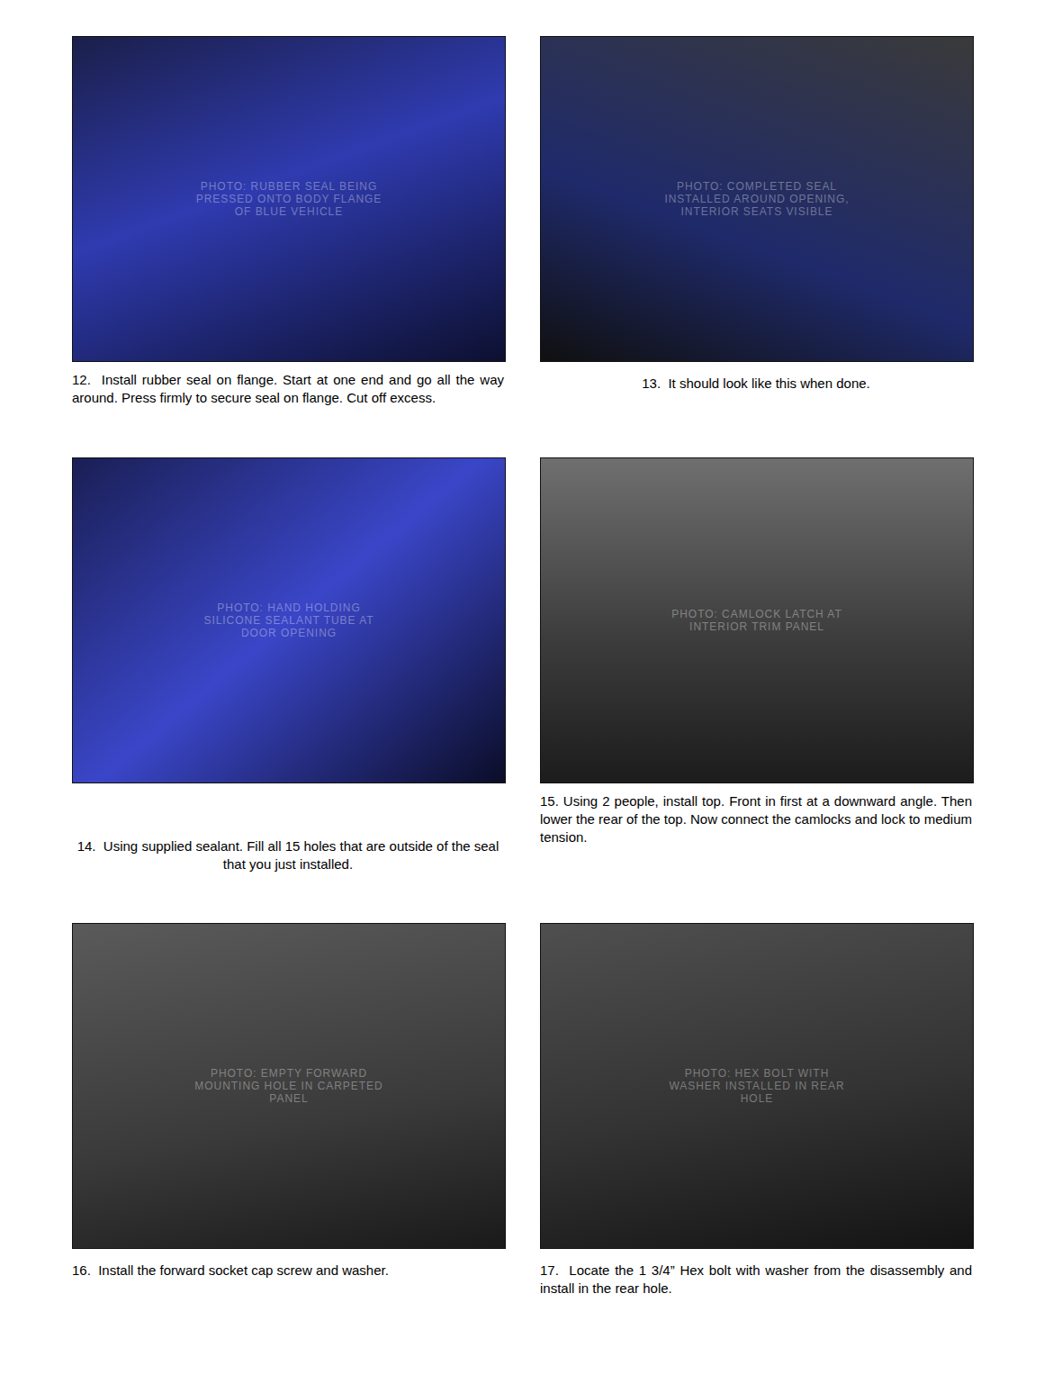Photo: rubber seal being pressed onto body flange of blue vehicle
12. Install rubber seal on flange. Start at one end and go all the way around. Press firmly to secure seal on flange. Cut off excess.
Photo: completed seal installed around opening, interior seats visible
13. It should look like this when done.
Photo: hand holding silicone sealant tube at door opening
14. Using supplied sealant. Fill all 15 holes that are outside of the seal that you just installed.
Photo: camlock latch at interior trim panel
15. Using 2 people, install top. Front in first at a downward angle. Then lower the rear of the top. Now connect the camlocks and lock to medium tension.
Photo: empty forward mounting hole in carpeted panel
16. Install the forward socket cap screw and washer.
Photo: hex bolt with washer installed in rear hole
17. Locate the 1 3/4” Hex bolt with washer from the disassembly and install in the rear hole.